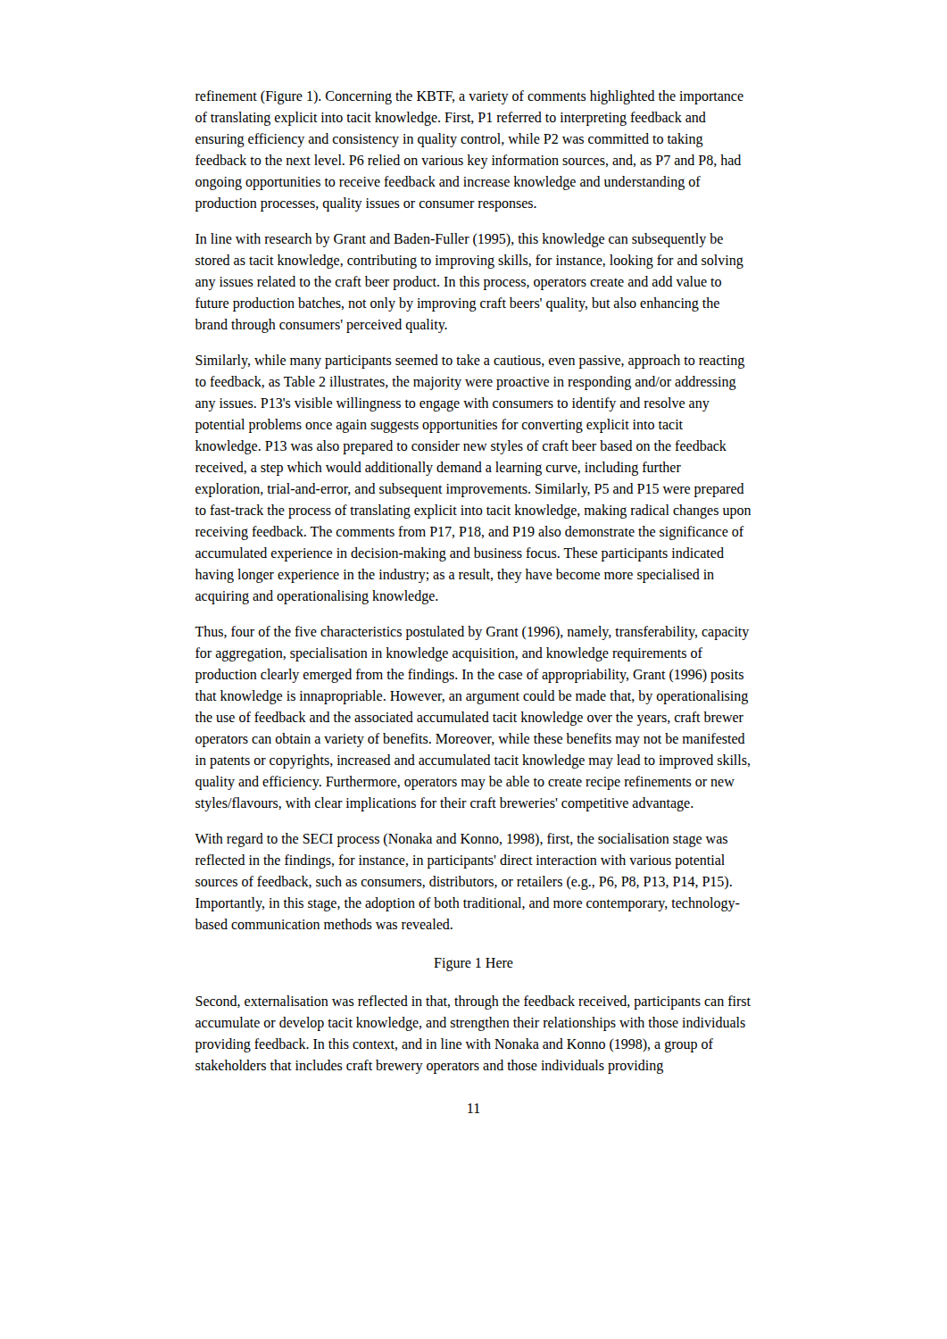refinement (Figure 1). Concerning the KBTF, a variety of comments highlighted the importance of translating explicit into tacit knowledge. First, P1 referred to interpreting feedback and ensuring efficiency and consistency in quality control, while P2 was committed to taking feedback to the next level. P6 relied on various key information sources, and, as P7 and P8, had ongoing opportunities to receive feedback and increase knowledge and understanding of production processes, quality issues or consumer responses.
In line with research by Grant and Baden-Fuller (1995), this knowledge can subsequently be stored as tacit knowledge, contributing to improving skills, for instance, looking for and solving any issues related to the craft beer product. In this process, operators create and add value to future production batches, not only by improving craft beers' quality, but also enhancing the brand through consumers' perceived quality.
Similarly, while many participants seemed to take a cautious, even passive, approach to reacting to feedback, as Table 2 illustrates, the majority were proactive in responding and/or addressing any issues. P13's visible willingness to engage with consumers to identify and resolve any potential problems once again suggests opportunities for converting explicit into tacit knowledge. P13 was also prepared to consider new styles of craft beer based on the feedback received, a step which would additionally demand a learning curve, including further exploration, trial-and-error, and subsequent improvements. Similarly, P5 and P15 were prepared to fast-track the process of translating explicit into tacit knowledge, making radical changes upon receiving feedback. The comments from P17, P18, and P19 also demonstrate the significance of accumulated experience in decision-making and business focus. These participants indicated having longer experience in the industry; as a result, they have become more specialised in acquiring and operationalising knowledge.
Thus, four of the five characteristics postulated by Grant (1996), namely, transferability, capacity for aggregation, specialisation in knowledge acquisition, and knowledge requirements of production clearly emerged from the findings. In the case of appropriability, Grant (1996) posits that knowledge is innapropriable. However, an argument could be made that, by operationalising the use of feedback and the associated accumulated tacit knowledge over the years, craft brewer operators can obtain a variety of benefits. Moreover, while these benefits may not be manifested in patents or copyrights, increased and accumulated tacit knowledge may lead to improved skills, quality and efficiency. Furthermore, operators may be able to create recipe refinements or new styles/flavours, with clear implications for their craft breweries' competitive advantage.
With regard to the SECI process (Nonaka and Konno, 1998), first, the socialisation stage was reflected in the findings, for instance, in participants' direct interaction with various potential sources of feedback, such as consumers, distributors, or retailers (e.g., P6, P8, P13, P14, P15). Importantly, in this stage, the adoption of both traditional, and more contemporary, technology-based communication methods was revealed.
Figure 1 Here
Second, externalisation was reflected in that, through the feedback received, participants can first accumulate or develop tacit knowledge, and strengthen their relationships with those individuals providing feedback. In this context, and in line with Nonaka and Konno (1998), a group of stakeholders that includes craft brewery operators and those individuals providing
11